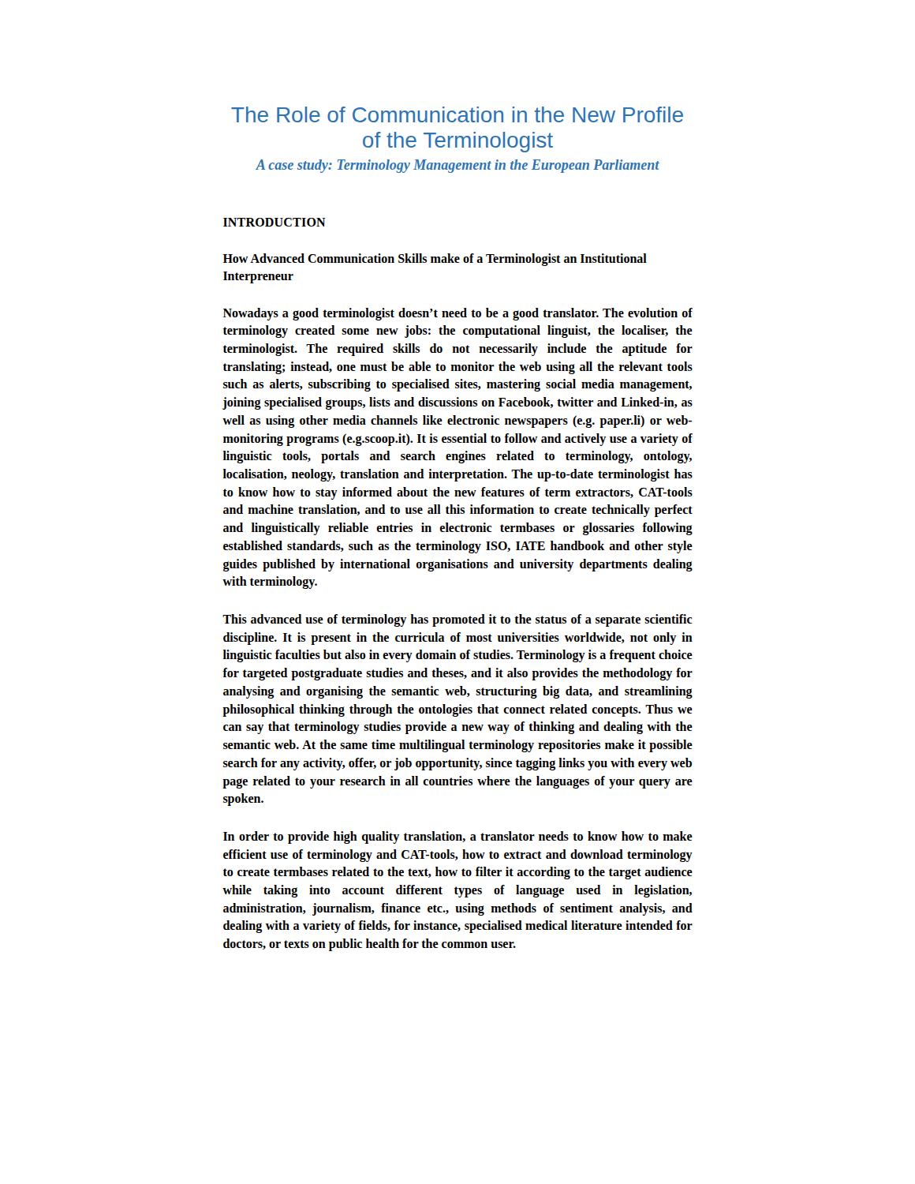The Role of Communication in the New Profile of the Terminologist
A case study: Terminology Management in the European Parliament
INTRODUCTION
How Advanced Communication Skills make of a Terminologist an Institutional Interpreneur
Nowadays a good terminologist doesn’t need to be a good translator. The evolution of terminology created some new jobs: the computational linguist, the localiser, the terminologist. The required skills do not necessarily include the aptitude for translating; instead, one must be able to monitor the web using all the relevant tools such as alerts, subscribing to specialised sites, mastering social media management, joining specialised groups, lists and discussions on Facebook, twitter and Linked-in, as well as using other media channels like electronic newspapers (e.g. paper.li) or web-monitoring programs (e.g.scoop.it). It is essential to follow and actively use a variety of linguistic tools, portals and search engines related to terminology, ontology, localisation, neology, translation and interpretation. The up-to-date terminologist has to know how to stay informed about the new features of term extractors, CAT-tools and machine translation, and to use all this information to create technically perfect and linguistically reliable entries in electronic termbases or glossaries following established standards, such as the terminology ISO, IATE handbook and other style guides published by international organisations and university departments dealing with terminology.
This advanced use of terminology has promoted it to the status of a separate scientific discipline. It is present in the curricula of most universities worldwide, not only in linguistic faculties but also in every domain of studies. Terminology is a frequent choice for targeted postgraduate studies and theses, and it also provides the methodology for analysing and organising the semantic web, structuring big data, and streamlining philosophical thinking through the ontologies that connect related concepts. Thus we can say that terminology studies provide a new way of thinking and dealing with the semantic web. At the same time multilingual terminology repositories make it possible search for any activity, offer, or job opportunity, since tagging links you with every web page related to your research in all countries where the languages of your query are spoken.
In order to provide high quality translation, a translator needs to know how to make efficient use of terminology and CAT-tools, how to extract and download terminology to create termbases related to the text, how to filter it according to the target audience while taking into account different types of language used in legislation, administration, journalism, finance etc., using methods of sentiment analysis, and dealing with a variety of fields, for instance, specialised medical literature intended for doctors, or texts on public health for the common user.